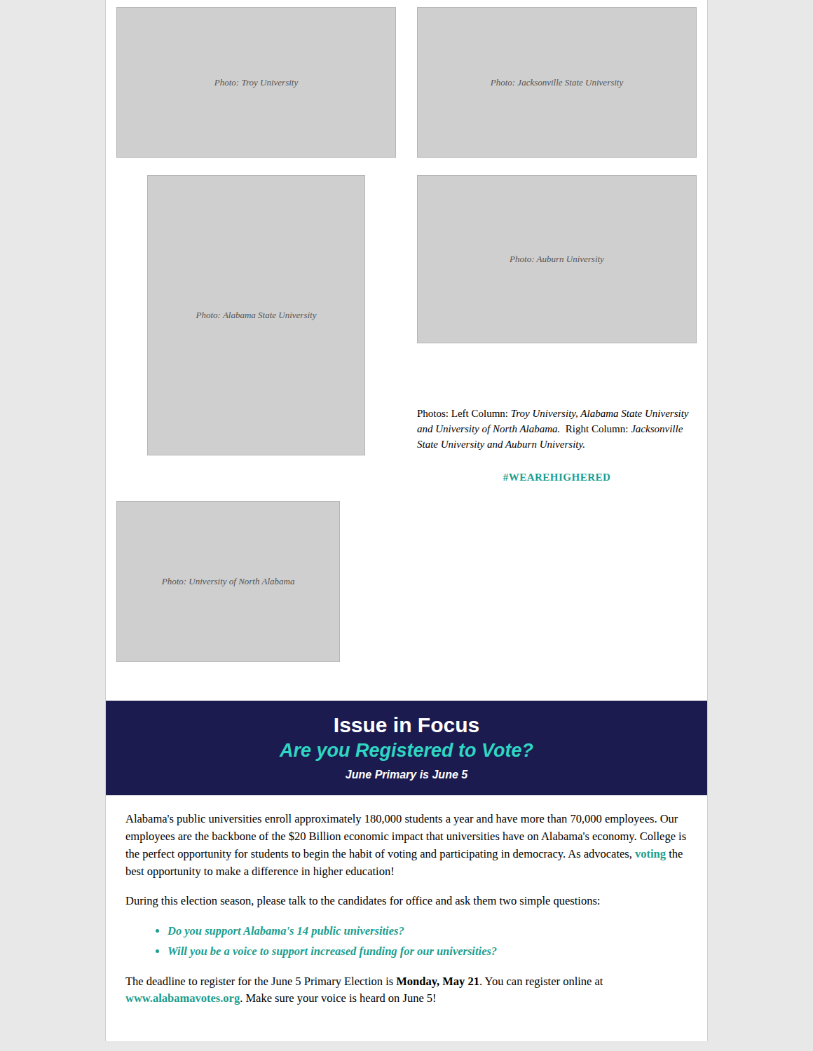Photo: Troy University
Photo: Jacksonville State University
Photo: Alabama State University
Photo: Auburn University
Photos: Left Column: Troy University, Alabama State University and University of North Alabama. Right Column: Jacksonville State University and Auburn University.
#WEAREHIGHERED
Photo: University of North Alabama
Issue in Focus
Are you Registered to Vote?
June Primary is June 5
Alabama's public universities enroll approximately 180,000 students a year and have more than 70,000 employees. Our employees are the backbone of the $20 Billion economic impact that universities have on Alabama's economy. College is the perfect opportunity for students to begin the habit of voting and participating in democracy. As advocates, voting the best opportunity to make a difference in higher education!
During this election season, please talk to the candidates for office and ask them two simple questions:
Do you support Alabama's 14 public universities?
Will you be a voice to support increased funding for our universities?
The deadline to register for the June 5 Primary Election is Monday, May 21. You can register online at www.alabamavotes.org. Make sure your voice is heard on June 5!